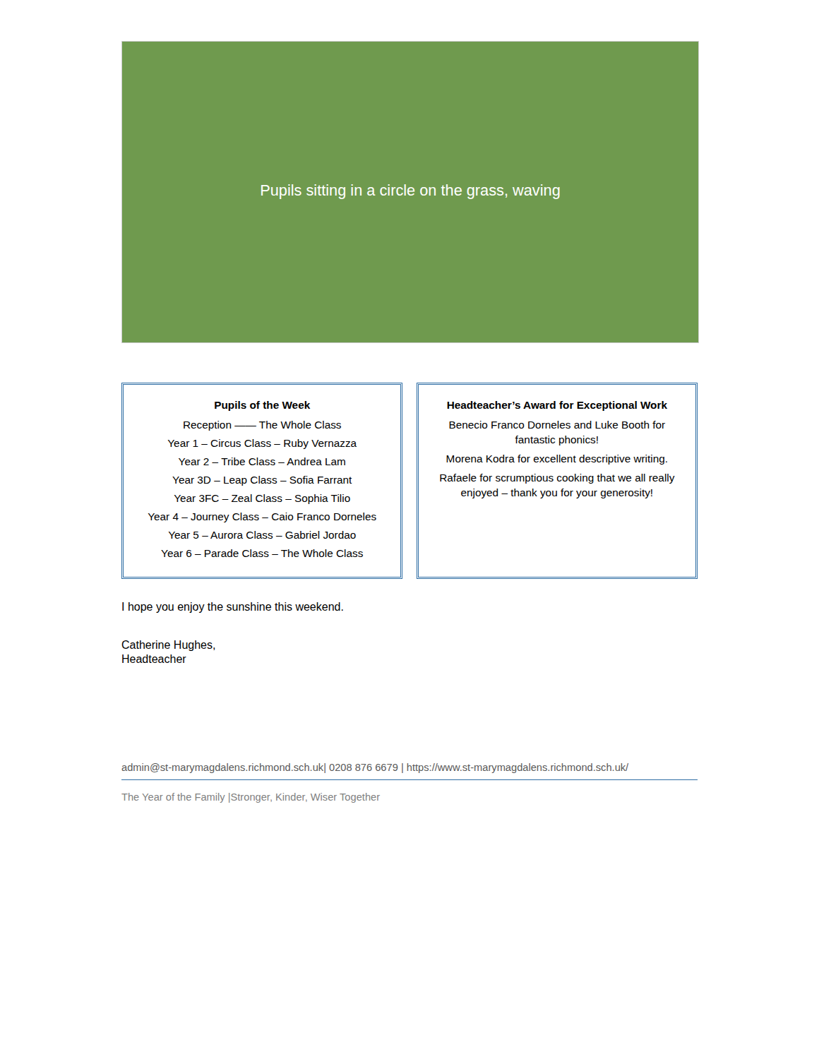Pupils of the Week
Reception —— The Whole Class
Year 1 – Circus Class – Ruby Vernazza
Year 2 – Tribe Class – Andrea Lam
Year 3D – Leap Class – Sofia Farrant
Year 3FC – Zeal Class – Sophia Tilio
Year 4 – Journey Class – Caio Franco Dorneles
Year 5 – Aurora Class – Gabriel Jordao
Year 6 – Parade Class – The Whole Class
Headteacher’s Award for Exceptional Work
Benecio Franco Dorneles and Luke Booth for fantastic phonics!
Morena Kodra for excellent descriptive writing.
Rafaele for scrumptious cooking that we all really enjoyed – thank you for your generosity!
I hope you enjoy the sunshine this weekend.
Catherine Hughes,
Headteacher
admin@st-marymagdalens.richmond.sch.uk| 0208 876 6679 | https://www.st-marymagdalens.richmond.sch.uk/
The Year of the Family |Stronger, Kinder, Wiser Together